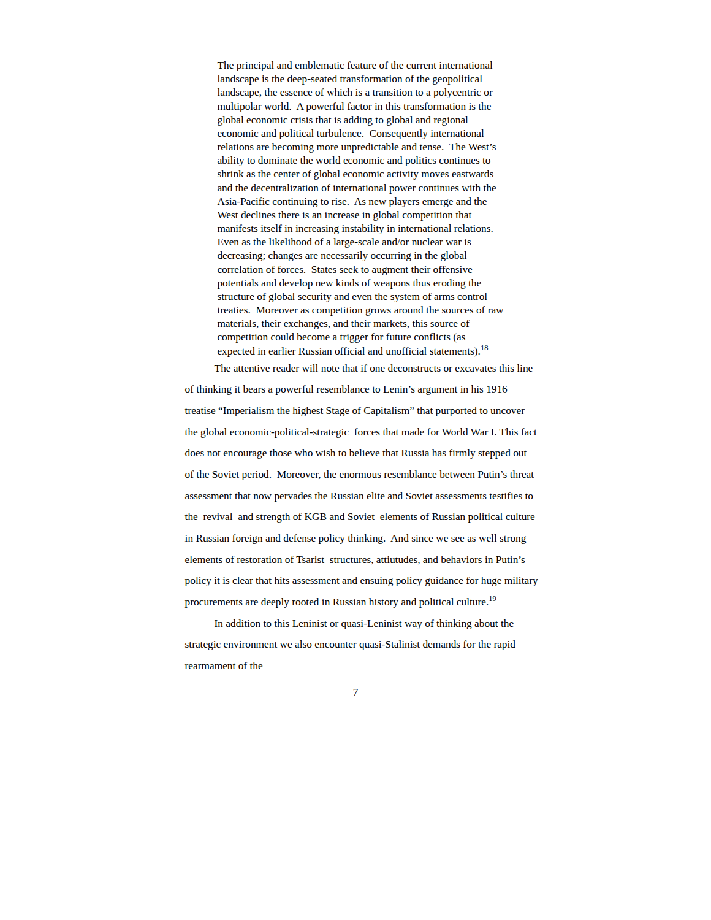The principal and emblematic feature of the current international landscape is the deep-seated transformation of the geopolitical landscape, the essence of which is a transition to a polycentric or multipolar world. A powerful factor in this transformation is the global economic crisis that is adding to global and regional economic and political turbulence. Consequently international relations are becoming more unpredictable and tense. The West’s ability to dominate the world economic and politics continues to shrink as the center of global economic activity moves eastwards and the decentralization of international power continues with the Asia-Pacific continuing to rise. As new players emerge and the West declines there is an increase in global competition that manifests itself in increasing instability in international relations. Even as the likelihood of a large-scale and/or nuclear war is decreasing; changes are necessarily occurring in the global correlation of forces. States seek to augment their offensive potentials and develop new kinds of weapons thus eroding the structure of global security and even the system of arms control treaties. Moreover as competition grows around the sources of raw materials, their exchanges, and their markets, this source of competition could become a trigger for future conflicts (as expected in earlier Russian official and unofficial statements).18
The attentive reader will note that if one deconstructs or excavates this line of thinking it bears a powerful resemblance to Lenin’s argument in his 1916 treatise “Imperialism the highest Stage of Capitalism” that purported to uncover the global economic-political-strategic forces that made for World War I. This fact does not encourage those who wish to believe that Russia has firmly stepped out of the Soviet period. Moreover, the enormous resemblance between Putin’s threat assessment that now pervades the Russian elite and Soviet assessments testifies to the revival and strength of KGB and Soviet elements of Russian political culture in Russian foreign and defense policy thinking. And since we see as well strong elements of restoration of Tsarist structures, attiutudes, and behaviors in Putin’s policy it is clear that hits assessment and ensuing policy guidance for huge military procurements are deeply rooted in Russian history and political culture.19
In addition to this Leninist or quasi-Leninist way of thinking about the strategic environment we also encounter quasi-Stalinist demands for the rapid rearmament of the
7